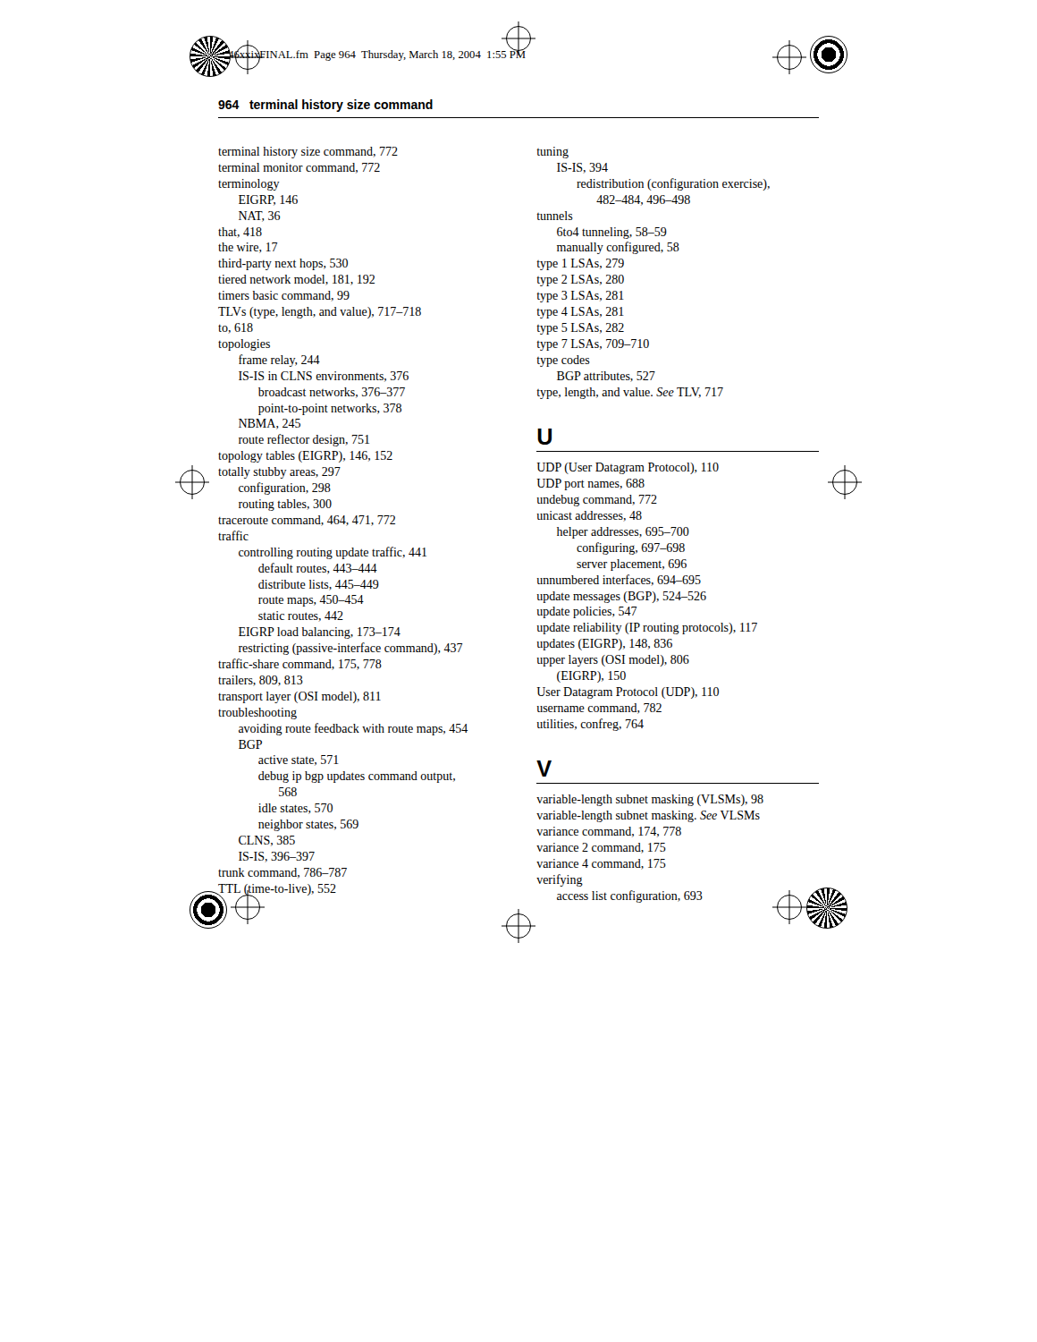146xxixFINAL.fm Page 964 Thursday, March 18, 2004 1:55 PM
964terminal history size command
terminal history size command, 772
terminal monitor command, 772
terminology
EIGRP, 146
NAT, 36
that, 418
the wire, 17
third-party next hops, 530
tiered network model, 181, 192
timers basic command, 99
TLVs (type, length, and value), 717–718
to, 618
topologies
frame relay, 244
IS-IS in CLNS environments, 376
broadcast networks, 376–377
point-to-point networks, 378
NBMA, 245
route reflector design, 751
topology tables (EIGRP), 146, 152
totally stubby areas, 297
configuration, 298
routing tables, 300
traceroute command, 464, 471, 772
traffic
controlling routing update traffic, 441
default routes, 443–444
distribute lists, 445–449
route maps, 450–454
static routes, 442
EIGRP load balancing, 173–174
restricting (passive-interface command), 437
traffic-share command, 175, 778
trailers, 809, 813
transport layer (OSI model), 811
troubleshooting
avoiding route feedback with route maps, 454
BGP
active state, 571
debug ip bgp updates command output,
568
idle states, 570
neighbor states, 569
CLNS, 385
IS-IS, 396–397
trunk command, 786–787
TTL (time-to-live), 552
tuning
IS-IS, 394
redistribution (configuration exercise),
482–484, 496–498
tunnels
6to4 tunneling, 58–59
manually configured, 58
type 1 LSAs, 279
type 2 LSAs, 280
type 3 LSAs, 281
type 4 LSAs, 281
type 5 LSAs, 282
type 7 LSAs, 709–710
type codes
BGP attributes, 527
type, length, and value. See TLV, 717
U
UDP (User Datagram Protocol), 110
UDP port names, 688
undebug command, 772
unicast addresses, 48
helper addresses, 695–700
configuring, 697–698
server placement, 696
unnumbered interfaces, 694–695
update messages (BGP), 524–526
update policies, 547
update reliability (IP routing protocols), 117
updates (EIGRP), 148, 836
upper layers (OSI model), 806
(EIGRP), 150
User Datagram Protocol (UDP), 110
username command, 782
utilities, confreg, 764
V
variable-length subnet masking (VLSMs), 98
variable-length subnet masking. See VLSMs
variance command, 174, 778
variance 2 command, 175
variance 4 command, 175
verifying
access list configuration, 693